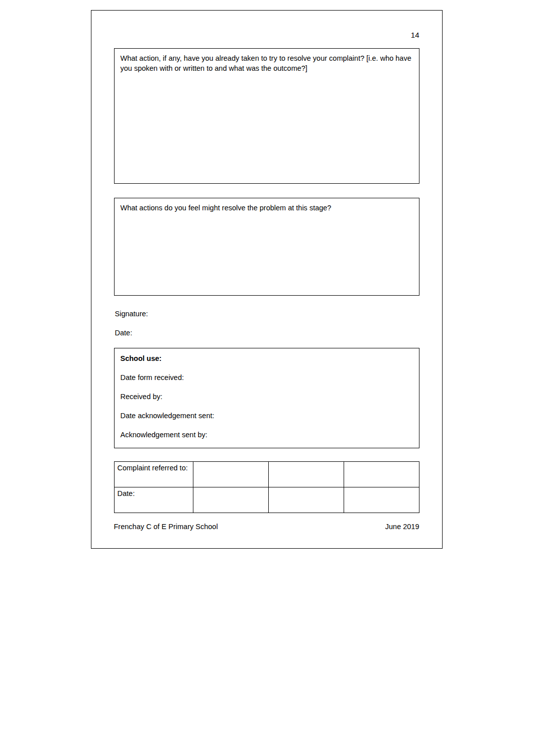14
What action, if any, have you already taken to try to resolve your complaint? [i.e. who have you spoken with or written to and what was the outcome?]
What actions do you feel might resolve the problem at this stage?
Signature:
Date:
School use:
Date form received:
Received by:
Date acknowledgement sent:
Acknowledgement sent by:
| Complaint referred to: | | | |
| Date: | | | |
Frenchay C of E Primary School June 2019